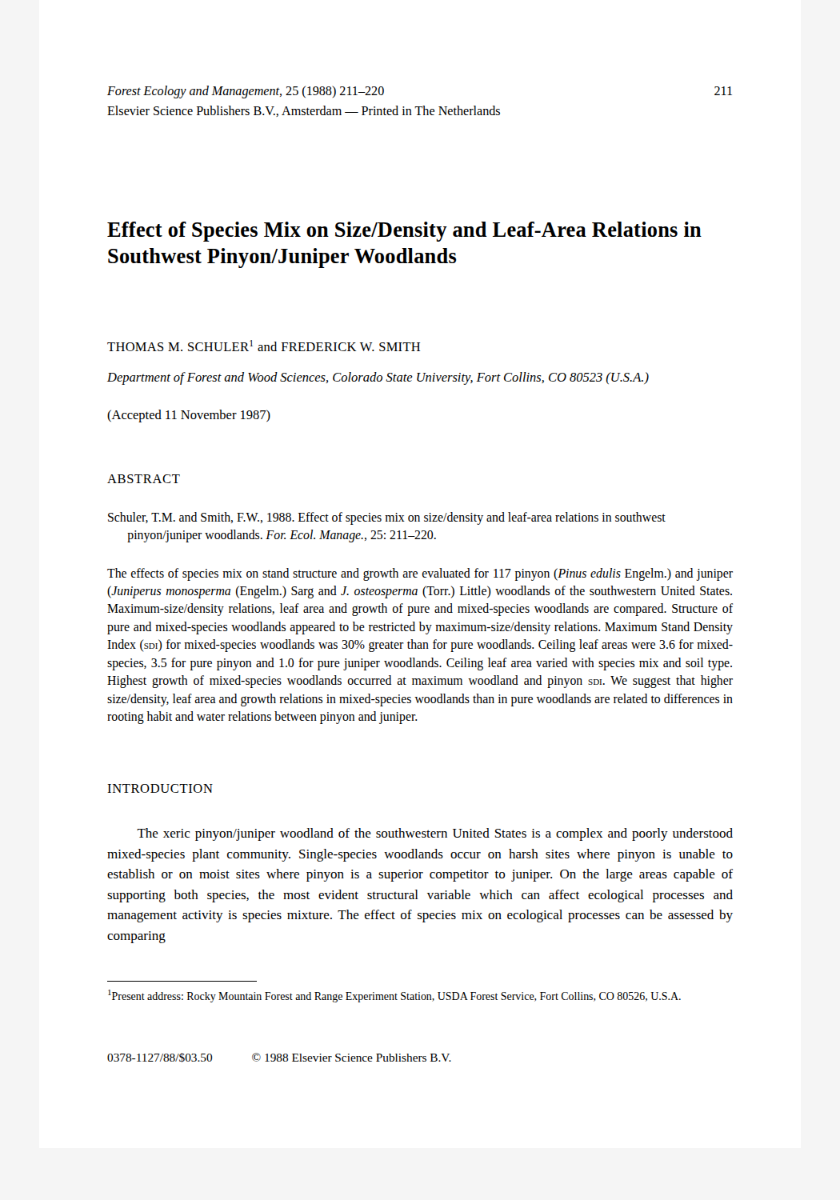Forest Ecology and Management, 25 (1988) 211–220
211
Elsevier Science Publishers B.V., Amsterdam — Printed in The Netherlands
Effect of Species Mix on Size/Density and Leaf-Area Relations in Southwest Pinyon/Juniper Woodlands
THOMAS M. SCHULER1 and FREDERICK W. SMITH
Department of Forest and Wood Sciences, Colorado State University, Fort Collins, CO 80523 (U.S.A.)
(Accepted 11 November 1987)
ABSTRACT
Schuler, T.M. and Smith, F.W., 1988. Effect of species mix on size/density and leaf-area relations in southwest pinyon/juniper woodlands. For. Ecol. Manage., 25: 211–220.
The effects of species mix on stand structure and growth are evaluated for 117 pinyon (Pinus edulis Engelm.) and juniper (Juniperus monosperma (Engelm.) Sarg and J. osteosperma (Torr.) Little) woodlands of the southwestern United States. Maximum-size/density relations, leaf area and growth of pure and mixed-species woodlands are compared. Structure of pure and mixed-species woodlands appeared to be restricted by maximum-size/density relations. Maximum Stand Density Index (sdi) for mixed-species woodlands was 30% greater than for pure woodlands. Ceiling leaf areas were 3.6 for mixed-species, 3.5 for pure pinyon and 1.0 for pure juniper woodlands. Ceiling leaf area varied with species mix and soil type. Highest growth of mixed-species woodlands occurred at maximum woodland and pinyon sdi. We suggest that higher size/density, leaf area and growth relations in mixed-species woodlands than in pure woodlands are related to differences in rooting habit and water relations between pinyon and juniper.
INTRODUCTION
The xeric pinyon/juniper woodland of the southwestern United States is a complex and poorly understood mixed-species plant community. Single-species woodlands occur on harsh sites where pinyon is unable to establish or on moist sites where pinyon is a superior competitor to juniper. On the large areas capable of supporting both species, the most evident structural variable which can affect ecological processes and management activity is species mixture. The effect of species mix on ecological processes can be assessed by comparing
1Present address: Rocky Mountain Forest and Range Experiment Station, USDA Forest Service, Fort Collins, CO 80526, U.S.A.
0378-1127/88/$03.50
© 1988 Elsevier Science Publishers B.V.